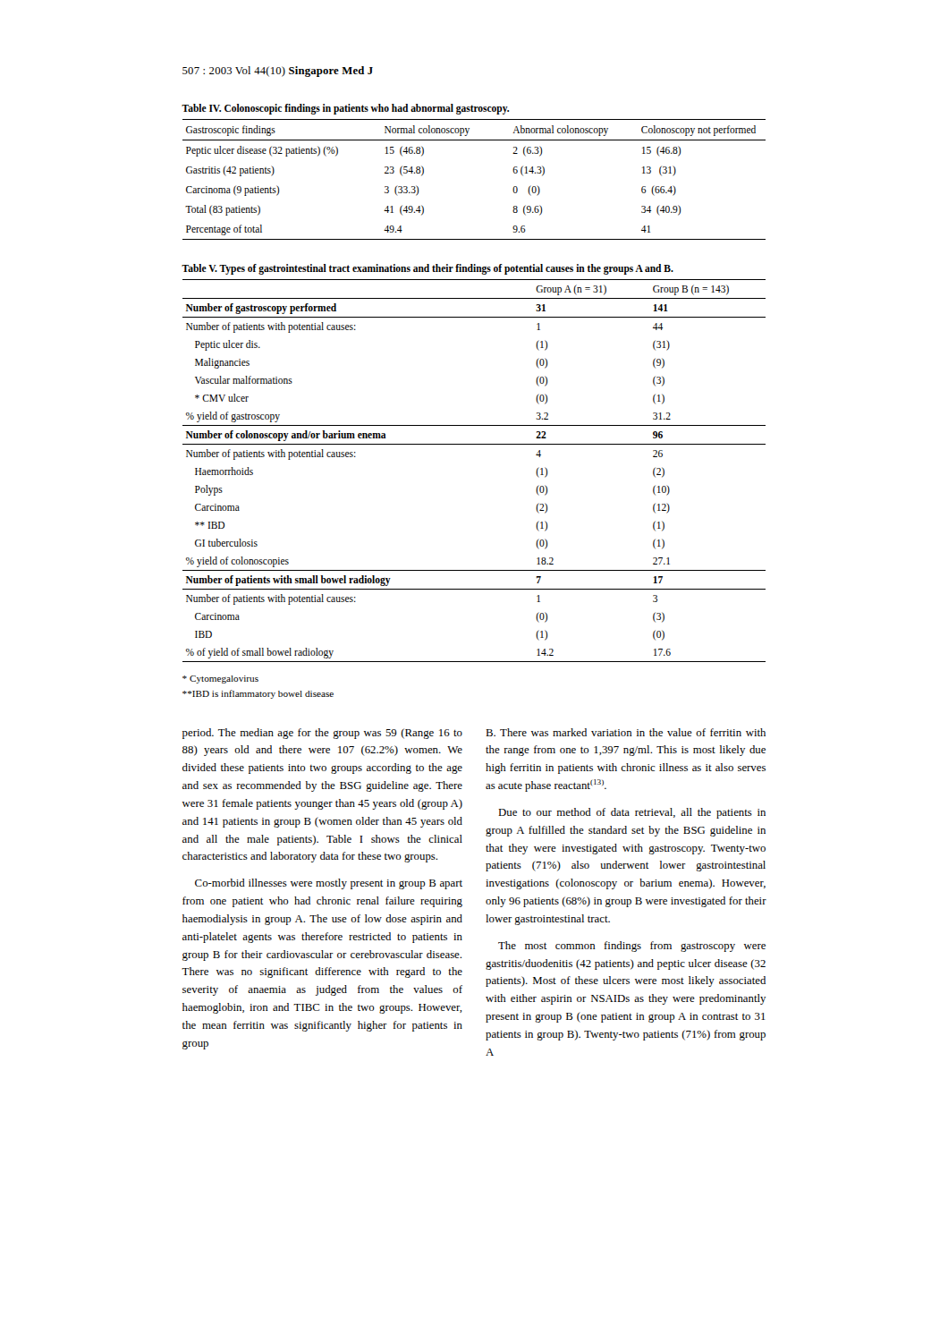507 : 2003 Vol 44(10) Singapore Med J
Table IV. Colonoscopic findings in patients who had abnormal gastroscopy.
| Gastroscopic findings | Normal colonoscopy | Abnormal colonoscopy | Colonoscopy not performed |
| --- | --- | --- | --- |
| Peptic ulcer disease (32 patients) (%) | 15 (46.8) | 2 (6.3) | 15 (46.8) |
| Gastritis (42 patients) | 23 (54.8) | 6 (14.3) | 13 (31) |
| Carcinoma (9 patients) | 3 (33.3) | 0 (0) | 6 (66.4) |
| Total (83 patients) | 41 (49.4) | 8 (9.6) | 34 (40.9) |
| Percentage of total | 49.4 | 9.6 | 41 |
Table V. Types of gastrointestinal tract examinations and their findings of potential causes in the groups A and B.
| | Group A (n = 31) | Group B (n = 143) |
| --- | --- | --- |
| Number of gastroscopy performed | 31 | 141 |
| Number of patients with potential causes: | 1 | 44 |
| Peptic ulcer dis. | (1) | (31) |
| Malignancies | (0) | (9) |
| Vascular malformations | (0) | (3) |
| * CMV ulcer | (0) | (1) |
| % yield of gastroscopy | 3.2 | 31.2 |
| Number of colonoscopy and/or barium enema | 22 | 96 |
| Number of patients with potential causes: | 4 | 26 |
| Haemorrhoids | (1) | (2) |
| Polyps | (0) | (10) |
| Carcinoma | (2) | (12) |
| ** IBD | (1) | (1) |
| GI tuberculosis | (0) | (1) |
| % yield of colonoscopies | 18.2 | 27.1 |
| Number of patients with small bowel radiology | 7 | 17 |
| Number of patients with potential causes: | 1 | 3 |
| Carcinoma | (0) | (3) |
| IBD | (1) | (0) |
| % of yield of small bowel radiology | 14.2 | 17.6 |
* Cytomegalovirus
**IBD is inflammatory bowel disease
period. The median age for the group was 59 (Range 16 to 88) years old and there were 107 (62.2%) women. We divided these patients into two groups according to the age and sex as recommended by the BSG guideline age. There were 31 female patients younger than 45 years old (group A) and 141 patients in group B (women older than 45 years old and all the male patients). Table I shows the clinical characteristics and laboratory data for these two groups.
Co-morbid illnesses were mostly present in group B apart from one patient who had chronic renal failure requiring haemodialysis in group A. The use of low dose aspirin and anti-platelet agents was therefore restricted to patients in group B for their cardiovascular or cerebrovascular disease. There was no significant difference with regard to the severity of anaemia as judged from the values of haemoglobin, iron and TIBC in the two groups. However, the mean ferritin was significantly higher for patients in group
B. There was marked variation in the value of ferritin with the range from one to 1,397 ng/ml. This is most likely due high ferritin in patients with chronic illness as it also serves as acute phase reactant(13).
Due to our method of data retrieval, all the patients in group A fulfilled the standard set by the BSG guideline in that they were investigated with gastroscopy. Twenty-two patients (71%) also underwent lower gastrointestinal investigations (colonoscopy or barium enema). However, only 96 patients (68%) in group B were investigated for their lower gastrointestinal tract.
The most common findings from gastroscopy were gastritis/duodenitis (42 patients) and peptic ulcer disease (32 patients). Most of these ulcers were most likely associated with either aspirin or NSAIDs as they were predominantly present in group B (one patient in group A in contrast to 31 patients in group B). Twenty-two patients (71%) from group A